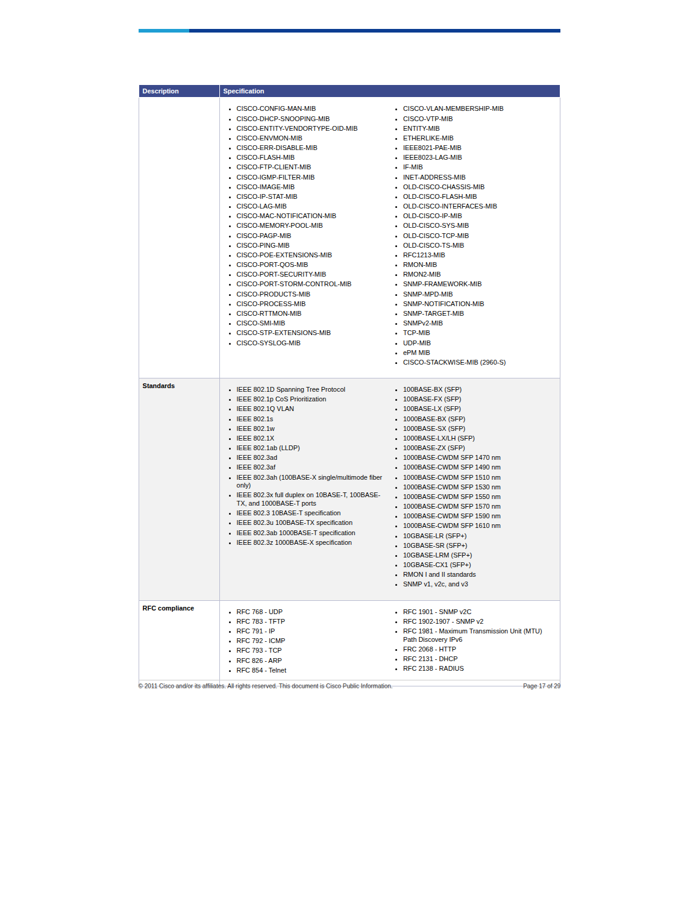| Description | Specification |
| --- | --- |
| | CISCO-CONFIG-MAN-MIB CISCO-DHCP-SNOOPING-MIB CISCO-ENTITY-VENDORTYPE-OID-MIB CISCO-ENVMON-MIB CISCO-ERR-DISABLE-MIB CISCO-FLASH-MIB CISCO-FTP-CLIENT-MIB CISCO-IGMP-FILTER-MIB CISCO-IMAGE-MIB CISCO-IP-STAT-MIB CISCO-LAG-MIB CISCO-MAC-NOTIFICATION-MIB CISCO-MEMORY-POOL-MIB CISCO-PAGP-MIB CISCO-PING-MIB CISCO-POE-EXTENSIONS-MIB CISCO-PORT-QOS-MIB CISCO-PORT-SECURITY-MIB CISCO-PORT-STORM-CONTROL-MIB CISCO-PRODUCTS-MIB CISCO-PROCESS-MIB CISCO-RTTMON-MIB CISCO-SMI-MIB CISCO-STP-EXTENSIONS-MIB CISCO-SYSLOG-MIB CISCO-VLAN-MEMBERSHIP-MIB CISCO-VTP-MIB ENTITY-MIB ETHERLIKE-MIB IEEE8021-PAE-MIB IEEE8023-LAG-MIB IF-MIB INET-ADDRESS-MIB OLD-CISCO-CHASSIS-MIB OLD-CISCO-FLASH-MIB OLD-CISCO-INTERFACES-MIB OLD-CISCO-IP-MIB OLD-CISCO-SYS-MIB OLD-CISCO-TCP-MIB OLD-CISCO-TS-MIB RFC1213-MIB RMON-MIB RMON2-MIB SNMP-FRAMEWORK-MIB SNMP-MPD-MIB SNMP-NOTIFICATION-MIB SNMP-TARGET-MIB SNMPv2-MIB TCP-MIB UDP-MIB ePM MIB CISCO-STACKWISE-MIB (2960-S) |
| Standards | IEEE 802.1D Spanning Tree Protocol IEEE 802.1p CoS Prioritization IEEE 802.1Q VLAN IEEE 802.1s IEEE 802.1w IEEE 802.1X IEEE 802.1ab (LLDP) IEEE 802.3ad IEEE 802.3af IEEE 802.3ah (100BASE-X single/multimode fiber only) IEEE 802.3x full duplex on 10BASE-T, 100BASE-TX, and 1000BASE-T ports IEEE 802.3 10BASE-T specification IEEE 802.3u 100BASE-TX specification IEEE 802.3ab 1000BASE-T specification IEEE 802.3z 1000BASE-X specification 100BASE-BX (SFP) 100BASE-FX (SFP) 100BASE-LX (SFP) 1000BASE-BX (SFP) 1000BASE-SX (SFP) 1000BASE-LX/LH (SFP) 1000BASE-ZX (SFP) 1000BASE-CWDM SFP 1470 nm 1000BASE-CWDM SFP 1490 nm 1000BASE-CWDM SFP 1510 nm 1000BASE-CWDM SFP 1530 nm 1000BASE-CWDM SFP 1550 nm 1000BASE-CWDM SFP 1570 nm 1000BASE-CWDM SFP 1590 nm 1000BASE-CWDM SFP 1610 nm 10GBASE-LR (SFP+) 10GBASE-SR (SFP+) 10GBASE-LRM (SFP+) 10GBASE-CX1 (SFP+) RMON I and II standards SNMP v1, v2c, and v3 |
| RFC compliance | RFC 768 - UDP RFC 783 - TFTP RFC 791 - IP RFC 792 - ICMP RFC 793 - TCP RFC 826 - ARP RFC 854 - Telnet RFC 1901 - SNMP v2C RFC 1902-1907 - SNMP v2 RFC 1981 - Maximum Transmission Unit (MTU) Path Discovery IPv6 FRC 2068 - HTTP RFC 2131 - DHCP RFC 2138 - RADIUS |
© 2011 Cisco and/or its affiliates. All rights reserved. This document is Cisco Public Information.
Page 17 of 29